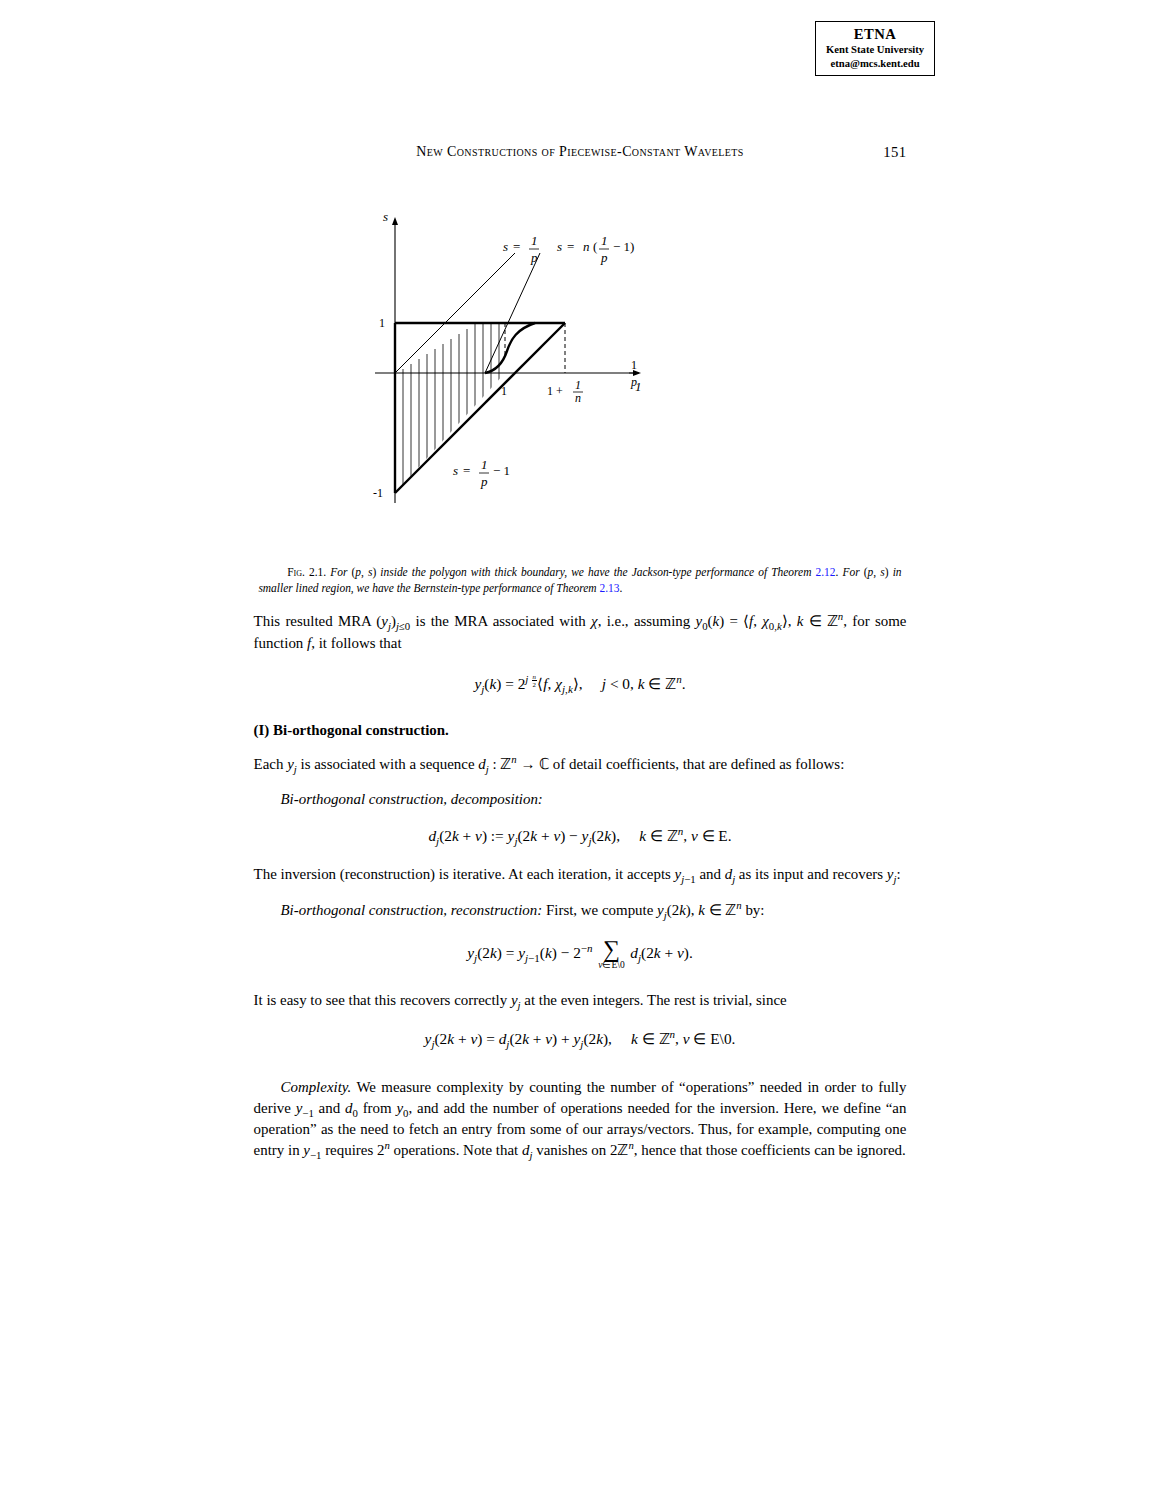ETNA
Kent State University
etna@mcs.kent.edu
New Constructions of Piecewise-Constant Wavelets 151
s 1 1 p 1 -1 s = 1 p s = n ( 1 p − 1) s = 1 p − 1 1 1 + 1 n
Fig. 2.1. For (p, s) inside the polygon with thick boundary, we have the Jackson-type performance of Theorem 2.12. For (p, s) in smaller lined region, we have the Bernstein-type performance of Theorem 2.13.
This resulted MRA (yj)j≤0 is the MRA associated with χ, i.e., assuming y0(k) = ⟨f, χ0,k⟩, k ∈ ℤn, for some function f, it follows that
yj(k) = 2j n 2⟨f, χj,k⟩, j < 0, k ∈ ℤn.
(I) Bi-orthogonal construction.
Each yj is associated with a sequence dj : ℤn → ℂ of detail coefficients, that are defined as follows:
Bi-orthogonal construction, decomposition:
dj(2k + v) := yj(2k + v) − yj(2k), k ∈ ℤn, v ∈ E.
The inversion (reconstruction) is iterative. At each iteration, it accepts yj−1 and dj as its input and recovers yj:
Bi-orthogonal construction, reconstruction: First, we compute yj(2k), k ∈ ℤn by:
yj(2k) = yj−1(k) − 2−n ∑v∈E\0 dj(2k + v).
It is easy to see that this recovers correctly yj at the even integers. The rest is trivial, since
yj(2k + v) = dj(2k + v) + yj(2k), k ∈ ℤn, v ∈ E\0.
Complexity. We measure complexity by counting the number of “operations” needed in order to fully derive y−1 and d0 from y0, and add the number of operations needed for the inversion. Here, we define “an operation” as the need to fetch an entry from some of our arrays/vectors. Thus, for example, computing one entry in y−1 requires 2n operations. Note that dj vanishes on 2ℤn, hence that those coefficients can be ignored.